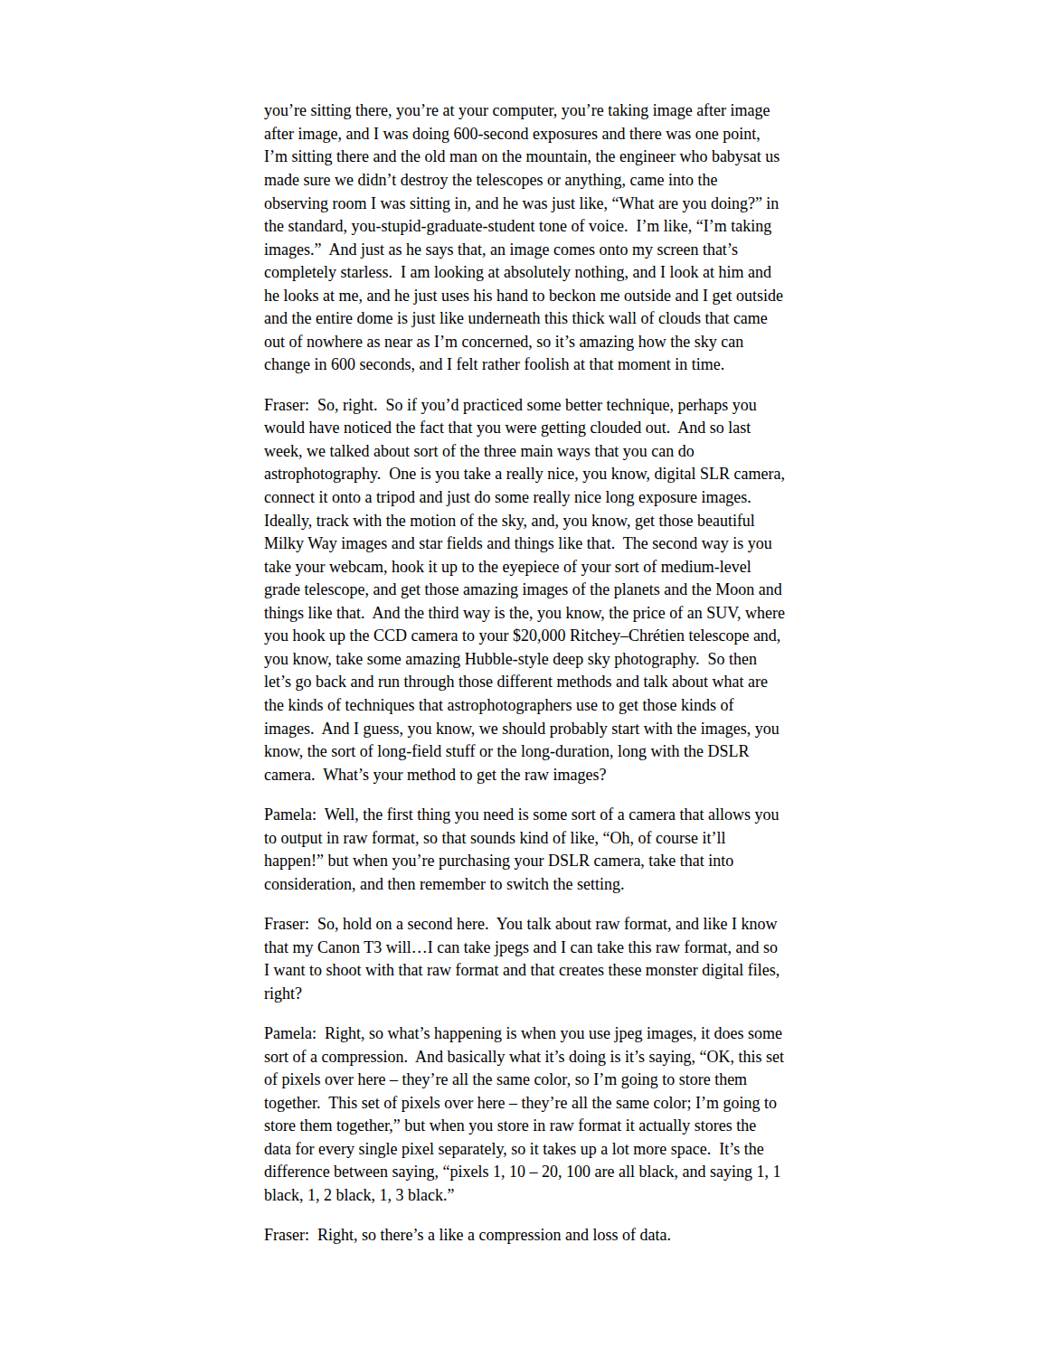you’re sitting there, you’re at your computer, you’re taking image after image after image, and I was doing 600-second exposures and there was one point, I’m sitting there and the old man on the mountain, the engineer who babysat us made sure we didn’t destroy the telescopes or anything, came into the observing room I was sitting in, and he was just like, “What are you doing?” in the standard, you-stupid-graduate-student tone of voice. I’m like, “I’m taking images.” And just as he says that, an image comes onto my screen that’s completely starless. I am looking at absolutely nothing, and I look at him and he looks at me, and he just uses his hand to beckon me outside and I get outside and the entire dome is just like underneath this thick wall of clouds that came out of nowhere as near as I’m concerned, so it’s amazing how the sky can change in 600 seconds, and I felt rather foolish at that moment in time.
Fraser: So, right. So if you’d practiced some better technique, perhaps you would have noticed the fact that you were getting clouded out. And so last week, we talked about sort of the three main ways that you can do astrophotography. One is you take a really nice, you know, digital SLR camera, connect it onto a tripod and just do some really nice long exposure images. Ideally, track with the motion of the sky, and, you know, get those beautiful Milky Way images and star fields and things like that. The second way is you take your webcam, hook it up to the eyepiece of your sort of medium-level grade telescope, and get those amazing images of the planets and the Moon and things like that. And the third way is the, you know, the price of an SUV, where you hook up the CCD camera to your $20,000 Ritchey–Chrétien telescope and, you know, take some amazing Hubble-style deep sky photography. So then let’s go back and run through those different methods and talk about what are the kinds of techniques that astrophotographers use to get those kinds of images. And I guess, you know, we should probably start with the images, you know, the sort of long-field stuff or the long-duration, long with the DSLR camera. What’s your method to get the raw images?
Pamela: Well, the first thing you need is some sort of a camera that allows you to output in raw format, so that sounds kind of like, “Oh, of course it’ll happen!” but when you’re purchasing your DSLR camera, take that into consideration, and then remember to switch the setting.
Fraser: So, hold on a second here. You talk about raw format, and like I know that my Canon T3 will…I can take jpegs and I can take this raw format, and so I want to shoot with that raw format and that creates these monster digital files, right?
Pamela: Right, so what’s happening is when you use jpeg images, it does some sort of a compression. And basically what it’s doing is it’s saying, “OK, this set of pixels over here – they’re all the same color, so I’m going to store them together. This set of pixels over here – they’re all the same color; I’m going to store them together,” but when you store in raw format it actually stores the data for every single pixel separately, so it takes up a lot more space. It’s the difference between saying, “pixels 1, 10 – 20, 100 are all black, and saying 1, 1 black, 1, 2 black, 1, 3 black.”
Fraser: Right, so there’s a like a compression and loss of data.